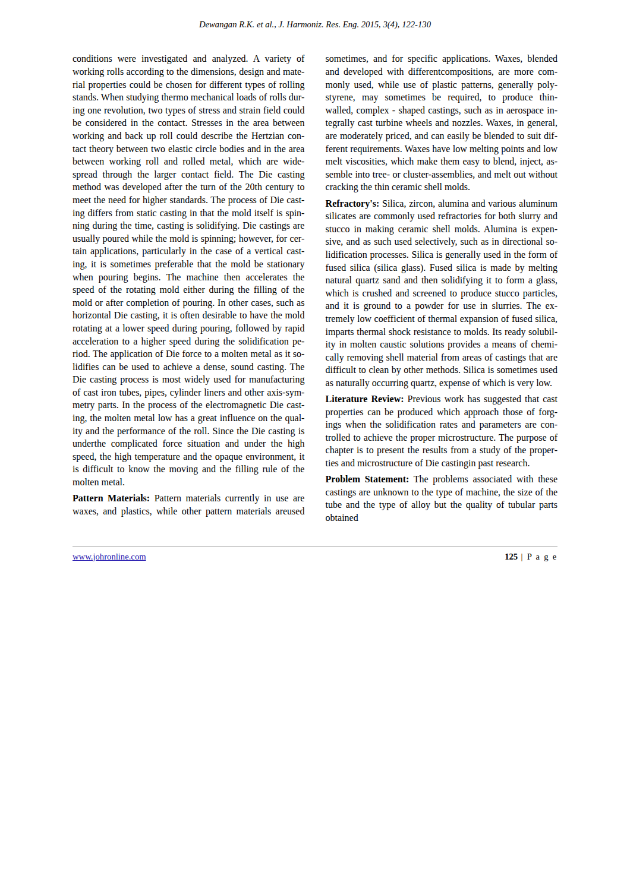Dewangan R.K. et al., J. Harmoniz. Res. Eng. 2015, 3(4), 122-130
conditions were investigated and analyzed. A variety of working rolls according to the dimensions, design and material properties could be chosen for different types of rolling stands. When studying thermo mechanical loads of rolls during one revolution, two types of stress and strain field could be considered in the contact. Stresses in the area between working and back up roll could describe the Hertzian contact theory between two elastic circle bodies and in the area between working roll and rolled metal, which are widespread through the larger contact field. The Die casting method was developed after the turn of the 20th century to meet the need for higher standards. The process of Die casting differs from static casting in that the mold itself is spinning during the time, casting is solidifying. Die castings are usually poured while the mold is spinning; however, for certain applications, particularly in the case of a vertical casting, it is sometimes preferable that the mold be stationary when pouring begins. The machine then accelerates the speed of the rotating mold either during the filling of the mold or after completion of pouring. In other cases, such as horizontal Die casting, it is often desirable to have the mold rotating at a lower speed during pouring, followed by rapid acceleration to a higher speed during the solidification period. The application of Die force to a molten metal as it solidifies can be used to achieve a dense, sound casting. The Die casting process is most widely used for manufacturing of cast iron tubes, pipes, cylinder liners and other axis-symmetry parts. In the process of the electromagnetic Die casting, the molten metal low has a great influence on the quality and the performance of the roll. Since the Die casting is underthe complicated force situation and under the high speed, the high temperature and the opaque environment, it is difficult to know the moving and the filling rule of the molten metal.
Pattern Materials: Pattern materials currently in use are waxes, and plastics, while other pattern materials areused sometimes, and for specific applications. Waxes, blended and developed with differentcompositions, are more commonly used, while use of plastic patterns, generally polystyrene, may sometimes be required, to produce thin- walled, complex - shaped castings, such as in aerospace integrally cast turbine wheels and nozzles. Waxes, in general, are moderately priced, and can easily be blended to suit different requirements. Waxes have low melting points and low melt viscosities, which make them easy to blend, inject, assemble into tree- or cluster-assemblies, and melt out without cracking the thin ceramic shell molds.
Refractory's: Silica, zircon, alumina and various aluminum silicates are commonly used refractories for both slurry and stucco in making ceramic shell molds. Alumina is expensive, and as such used selectively, such as in directional solidification processes. Silica is generally used in the form of fused silica (silica glass). Fused silica is made by melting natural quartz sand and then solidifying it to form a glass, which is crushed and screened to produce stucco particles, and it is ground to a powder for use in slurries. The extremely low coefficient of thermal expansion of fused silica, imparts thermal shock resistance to molds. Its ready solubility in molten caustic solutions provides a means of chemically removing shell material from areas of castings that are difficult to clean by other methods. Silica is sometimes used as naturally occurring quartz, expense of which is very low.
Literature Review: Previous work has suggested that cast properties can be produced which approach those of forgings when the solidification rates and parameters are controlled to achieve the proper microstructure. The purpose of chapter is to present the results from a study of the properties and microstructure of Die castingin past research.
Problem Statement: The problems associated with these castings are unknown to the type of machine, the size of the tube and the type of alloy but the quality of tubular parts obtained
www.johronline.com 125 | P a g e